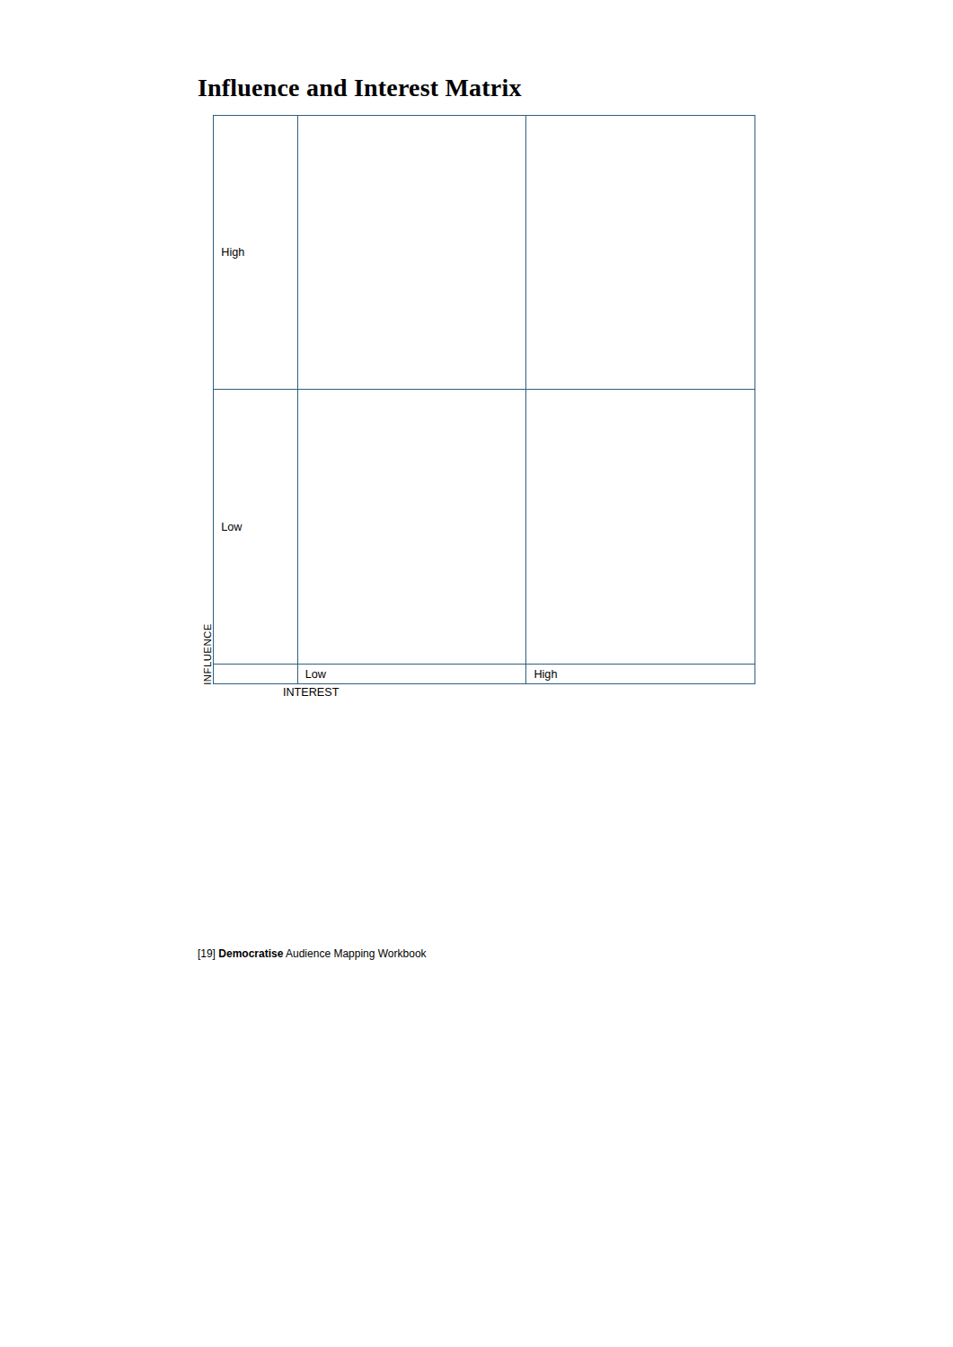Influence and Interest Matrix
INFLUENCE
| High | | |
| Low | | |
| | Low | High |
INTEREST
[19] Democratise Audience Mapping Workbook